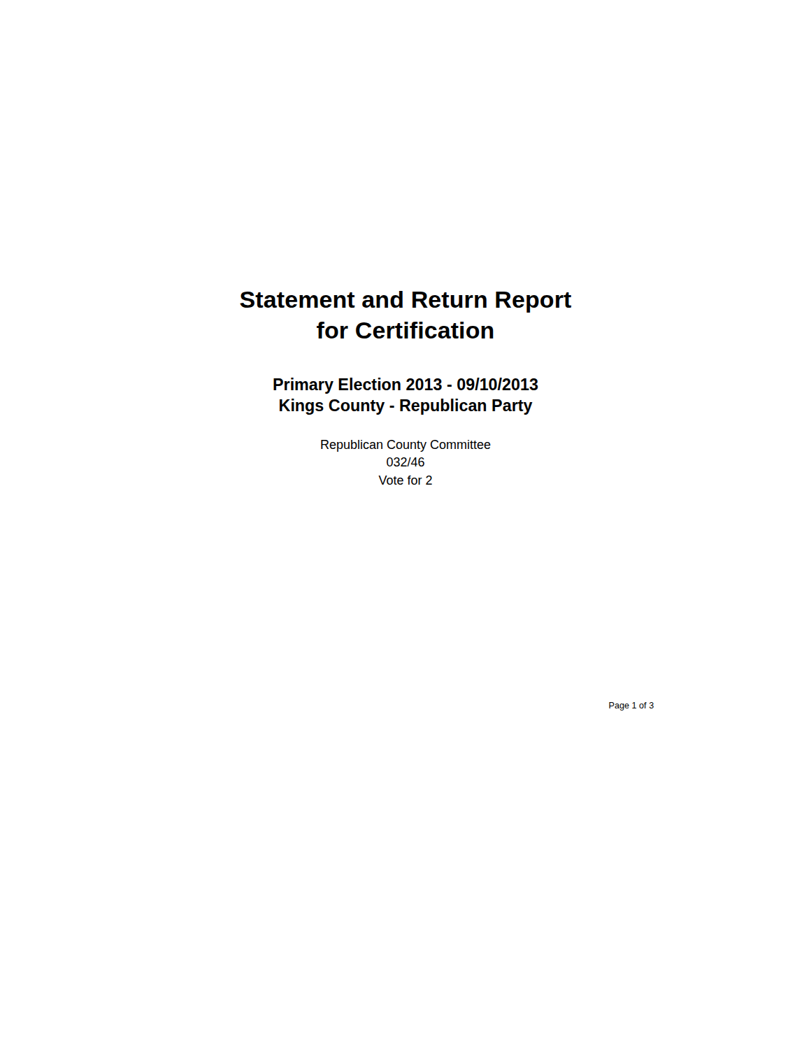Statement and Return Report
for Certification
Primary Election 2013 - 09/10/2013
Kings County - Republican Party
Republican County Committee
032/46
Vote for 2
Page 1 of 3